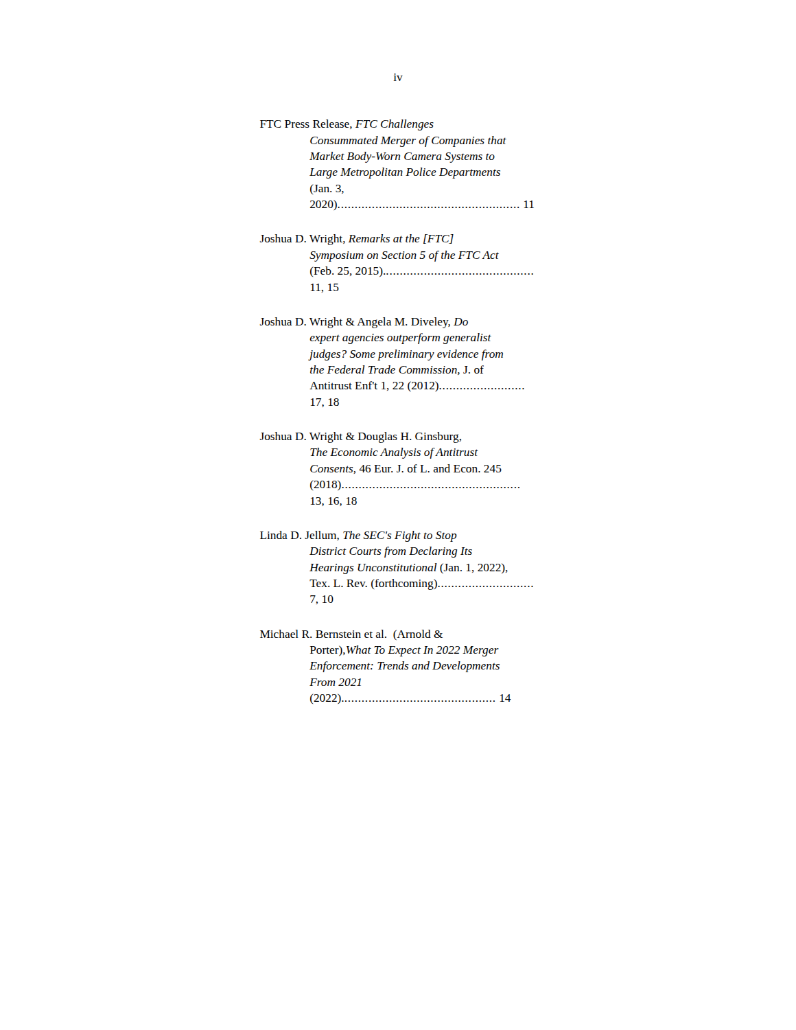iv
FTC Press Release, FTC Challenges Consummated Merger of Companies that Market Body-Worn Camera Systems to Large Metropolitan Police Departments (Jan. 3, 2020)..................................................... 11
Joshua D. Wright, Remarks at the [FTC] Symposium on Section 5 of the FTC Act (Feb. 25, 2015)............................................ 11, 15
Joshua D. Wright & Angela M. Diveley, Do expert agencies outperform generalist judges? Some preliminary evidence from the Federal Trade Commission, J. of Antitrust Enf't 1, 22 (2012)......................... 17, 18
Joshua D. Wright & Douglas H. Ginsburg, The Economic Analysis of Antitrust Consents, 46 Eur. J. of L. and Econ. 245 (2018).................................................... 13, 16, 18
Linda D. Jellum, The SEC's Fight to Stop District Courts from Declaring Its Hearings Unconstitutional (Jan. 1, 2022), Tex. L. Rev. (forthcoming)............................ 7, 10
Michael R. Bernstein et al. (Arnold & Porter),What To Expect In 2022 Merger Enforcement: Trends and Developments From 2021 (2022)............................................. 14